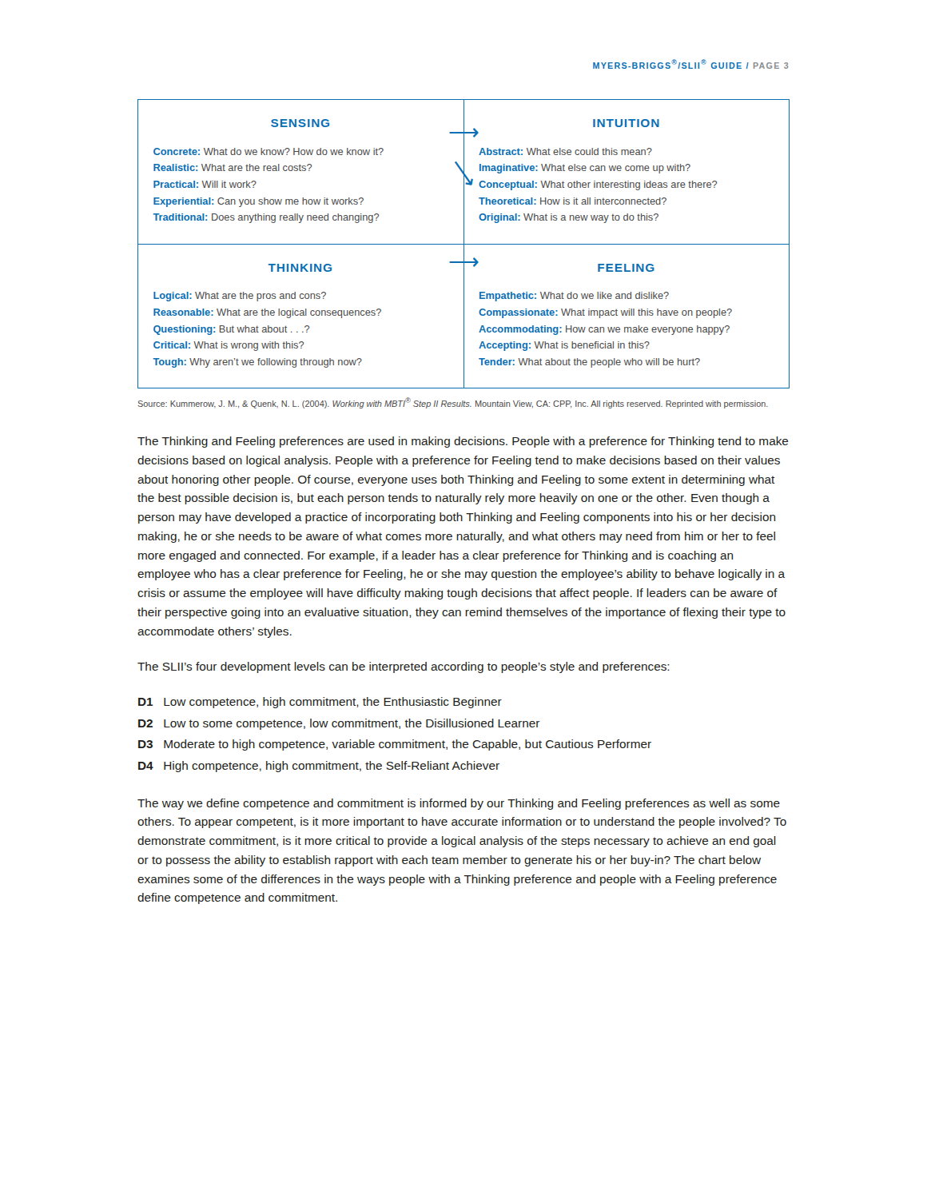MYERS-BRIGGS®/SLII® GUIDE / PAGE 3
| SENSING Concrete: What do we know? How do we know it? Realistic: What are the real costs? Practical: Will it work? Experiential: Can you show me how it works? Traditional: Does anything really need changing? | INTUITION Abstract: What else could this mean? Imaginative: What else can we come up with? Conceptual: What other interesting ideas are there? Theoretical: How is it all interconnected? Original: What is a new way to do this? |
| THINKING Logical: What are the pros and cons? Reasonable: What are the logical consequences? Questioning: But what about . . .? Critical: What is wrong with this? Tough: Why aren’t we following through now? | FEELING Empathetic: What do we like and dislike? Compassionate: What impact will this have on people? Accommodating: How can we make everyone happy? Accepting: What is beneficial in this? Tender: What about the people who will be hurt? |
⟶ ⟶ ⟶
Source: Kummerow, J. M., & Quenk, N. L. (2004). Working with MBTI® Step II Results. Mountain View, CA: CPP, Inc. All rights reserved. Reprinted with permission.
The Thinking and Feeling preferences are used in making decisions. People with a preference for Thinking tend to make decisions based on logical analysis. People with a preference for Feeling tend to make decisions based on their values about honoring other people. Of course, everyone uses both Thinking and Feeling to some extent in determining what the best possible decision is, but each person tends to naturally rely more heavily on one or the other. Even though a person may have developed a practice of incorporating both Thinking and Feeling components into his or her decision making, he or she needs to be aware of what comes more naturally, and what others may need from him or her to feel more engaged and connected. For example, if a leader has a clear preference for Thinking and is coaching an employee who has a clear preference for Feeling, he or she may question the employee’s ability to behave logically in a crisis or assume the employee will have difficulty making tough decisions that affect people. If leaders can be aware of their perspective going into an evaluative situation, they can remind themselves of the importance of flexing their type to accommodate others’ styles.
The SLII’s four development levels can be interpreted according to people’s style and preferences:
D1
Low competence, high commitment, the Enthusiastic Beginner
D2
Low to some competence, low commitment, the Disillusioned Learner
D3
Moderate to high competence, variable commitment, the Capable, but Cautious Performer
D4
High competence, high commitment, the Self-Reliant Achiever
The way we define competence and commitment is informed by our Thinking and Feeling preferences as well as some others. To appear competent, is it more important to have accurate information or to understand the people involved? To demonstrate commitment, is it more critical to provide a logical analysis of the steps necessary to achieve an end goal or to possess the ability to establish rapport with each team member to generate his or her buy-in? The chart below examines some of the differences in the ways people with a Thinking preference and people with a Feeling preference define competence and commitment.